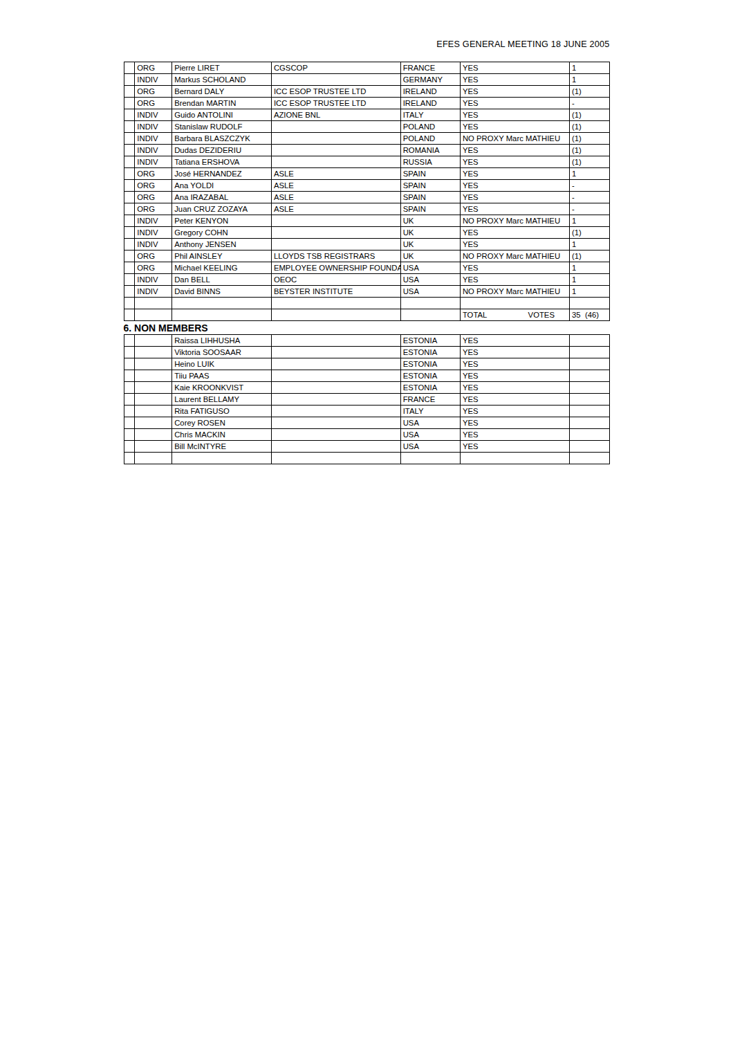EFES GENERAL MEETING 18 JUNE 2005
| | ORG | Pierre LIRET | CGSCOP | FRANCE | YES | 1 |
| | INDIV | Markus SCHOLAND | | GERMANY | YES | 1 |
| | ORG | Bernard DALY | ICC ESOP TRUSTEE LTD | IRELAND | YES | (1) |
| | ORG | Brendan MARTIN | ICC ESOP TRUSTEE LTD | IRELAND | YES | - |
| | INDIV | Guido ANTOLINI | AZIONE BNL | ITALY | YES | (1) |
| | INDIV | Stanislaw RUDOLF | | POLAND | YES | (1) |
| | INDIV | Barbara BLASZCZYK | | POLAND | NO PROXY Marc MATHIEU | (1) |
| | INDIV | Dudas DEZIDERIU | | ROMANIA | YES | (1) |
| | INDIV | Tatiana ERSHOVA | | RUSSIA | YES | (1) |
| | ORG | José HERNANDEZ | ASLE | SPAIN | YES | 1 |
| | ORG | Ana YOLDI | ASLE | SPAIN | YES | - |
| | ORG | Ana IRAZABAL | ASLE | SPAIN | YES | - |
| | ORG | Juan CRUZ ZOZAYA | ASLE | SPAIN | YES | - |
| | INDIV | Peter KENYON | | UK | NO PROXY Marc MATHIEU | 1 |
| | INDIV | Gregory COHN | | UK | YES | (1) |
| | INDIV | Anthony JENSEN | | UK | YES | 1 |
| | ORG | Phil AINSLEY | LLOYDS TSB REGISTRARS | UK | NO PROXY Marc MATHIEU | (1) |
| | ORG | Michael KEELING | EMPLOYEE OWNERSHIP FOUNDATION | USA | YES | 1 |
| | INDIV | Dan BELL | OEOC | USA | YES | 1 |
| | INDIV | David BINNS | BEYSTER INSTITUTE | USA | NO PROXY Marc MATHIEU | 1 |
| | | | | | TOTAL VOTES | 35 (46) |
6. NON MEMBERS
| | | Raissa LIHHUSHA | | ESTONIA | YES | |
| | | Viktoria SOOSAAR | | ESTONIA | YES | |
| | | Heino LUIK | | ESTONIA | YES | |
| | | Tiiu PAAS | | ESTONIA | YES | |
| | | Kaie KROONKVIST | | ESTONIA | YES | |
| | | Laurent BELLAMY | | FRANCE | YES | |
| | | Rita FATIGUSO | | ITALY | YES | |
| | | Corey ROSEN | | USA | YES | |
| | | Chris MACKIN | | USA | YES | |
| | | Bill McINTYRE | | USA | YES | |